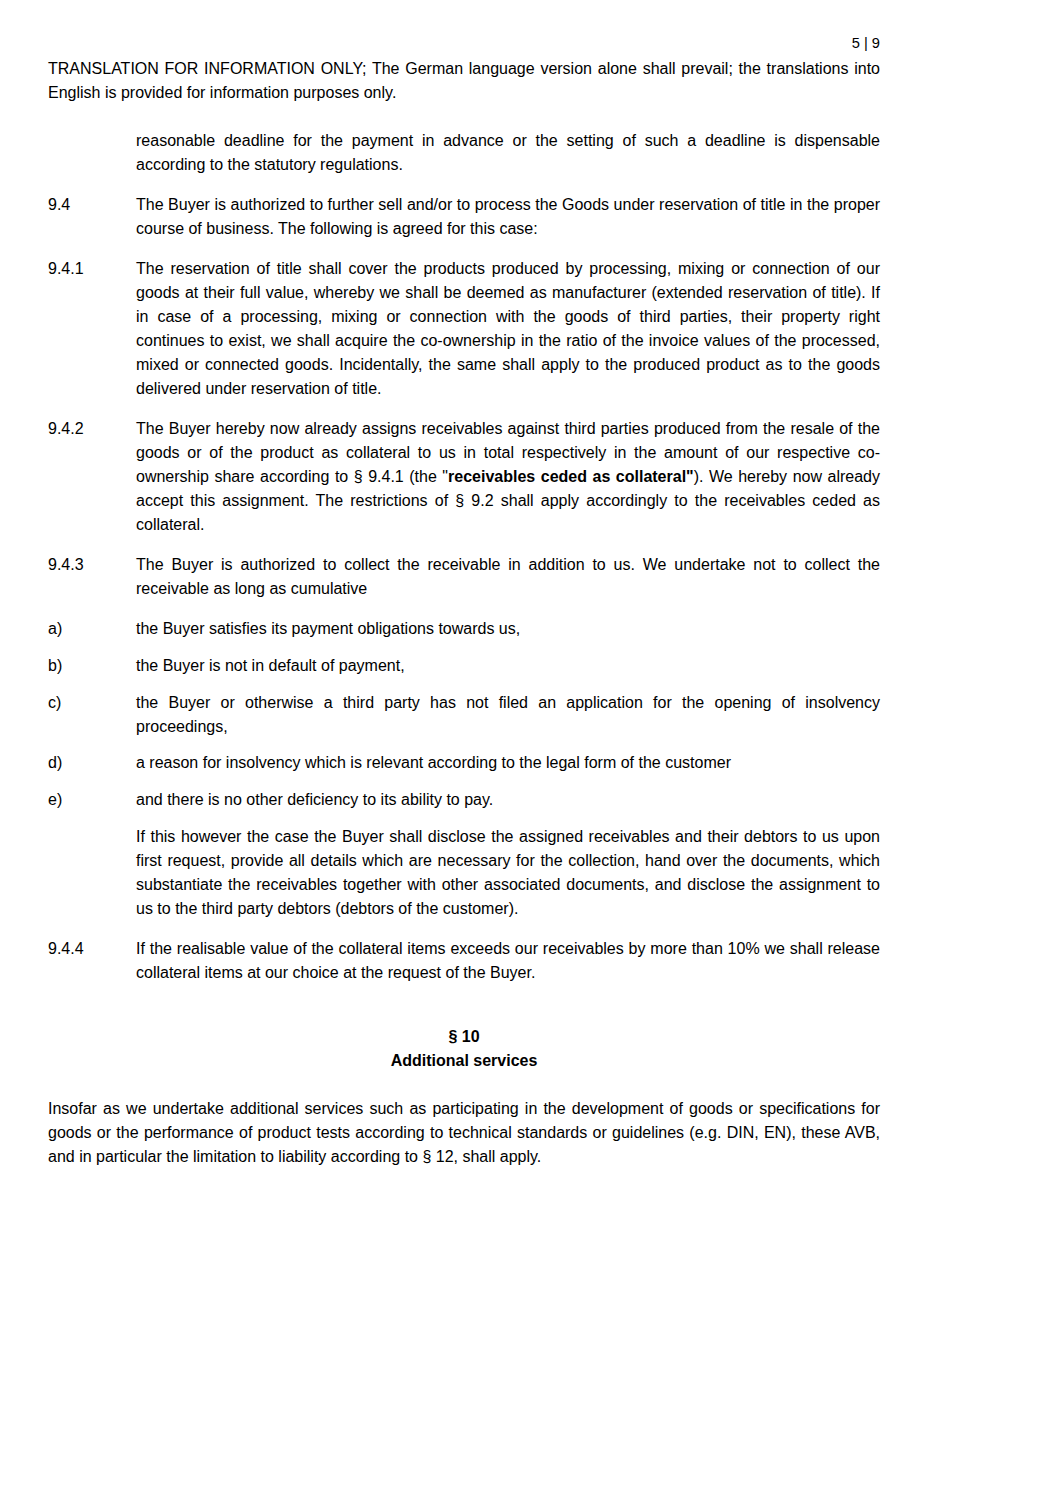5 | 9
TRANSLATION FOR INFORMATION ONLY; The German language version alone shall prevail; the translations into English is provided for information purposes only.
reasonable deadline for the payment in advance or the setting of such a deadline is dispensable according to the statutory regulations.
9.4
The Buyer is authorized to further sell and/or to process the Goods under reservation of title in the proper course of business. The following is agreed for this case:
9.4.1
The reservation of title shall cover the products produced by processing, mixing or connection of our goods at their full value, whereby we shall be deemed as manufacturer (extended reservation of title). If in case of a processing, mixing or connection with the goods of third parties, their property right continues to exist, we shall acquire the co-ownership in the ratio of the invoice values of the processed, mixed or connected goods. Incidentally, the same shall apply to the produced product as to the goods delivered under reservation of title.
9.4.2
The Buyer hereby now already assigns receivables against third parties produced from the resale of the goods or of the product as collateral to us in total respectively in the amount of our respective co-ownership share according to § 9.4.1 (the "receivables ceded as collateral"). We hereby now already accept this assignment. The restrictions of § 9.2 shall apply accordingly to the receivables ceded as collateral.
9.4.3
The Buyer is authorized to collect the receivable in addition to us. We undertake not to collect the receivable as long as cumulative
a)
the Buyer satisfies its payment obligations towards us,
b)
the Buyer is not in default of payment,
c)
the Buyer or otherwise a third party has not filed an application for the opening of insolvency proceedings,
d)
a reason for insolvency which is relevant according to the legal form of the customer
e)
and there is no other deficiency to its ability to pay.
If this however the case the Buyer shall disclose the assigned receivables and their debtors to us upon first request, provide all details which are necessary for the collection, hand over the documents, which substantiate the receivables together with other associated documents, and disclose the assignment to us to the third party debtors (debtors of the customer).
9.4.4
If the realisable value of the collateral items exceeds our receivables by more than 10% we shall release collateral items at our choice at the request of the Buyer.
§ 10
Additional services
Insofar as we undertake additional services such as participating in the development of goods or specifications for goods or the performance of product tests according to technical standards or guidelines (e.g. DIN, EN), these AVB, and in particular the limitation to liability according to § 12, shall apply.